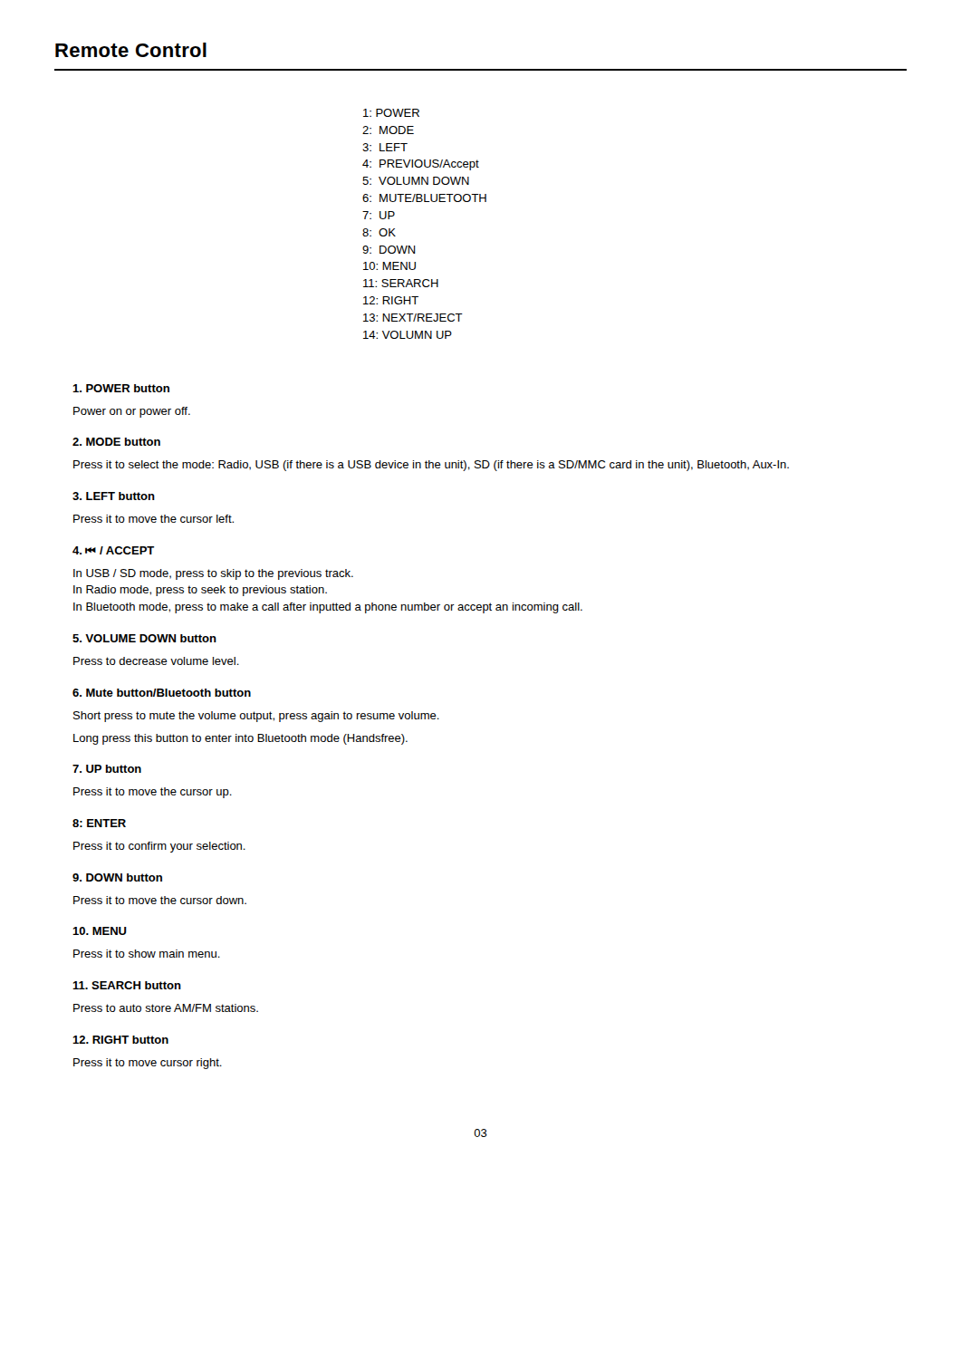Remote Control
1: POWER
2: MODE
3: LEFT
4: PREVIOUS/Accept
5: VOLUMN DOWN
6: MUTE/BLUETOOTH
7: UP
8: OK
9: DOWN
10: MENU
11: SERARCH
12: RIGHT
13: NEXT/REJECT
14: VOLUMN UP
1. POWER button
Power on or power off.
2. MODE button
Press it to select the mode: Radio, USB (if there is a USB device in the unit), SD (if there is a SD/MMC card in the unit), Bluetooth, Aux-In.
3. LEFT button
Press it to move the cursor left.
4. ⏮ / ACCEPT
In USB / SD mode, press to skip to the previous track.
In Radio mode, press to seek to previous station.
In Bluetooth mode, press to make a call after inputted a phone number or accept an incoming call.
5. VOLUME DOWN button
Press to decrease volume level.
6. Mute button/Bluetooth button
Short press to mute the volume output, press again to resume volume.
Long press this button to enter into Bluetooth mode (Handsfree).
7. UP button
Press it to move the cursor up.
8: ENTER
Press it to confirm your selection.
9. DOWN button
Press it to move the cursor down.
10. MENU
Press it to show main menu.
11. SEARCH button
Press to auto store AM/FM stations.
12. RIGHT button
Press it to move cursor right.
03